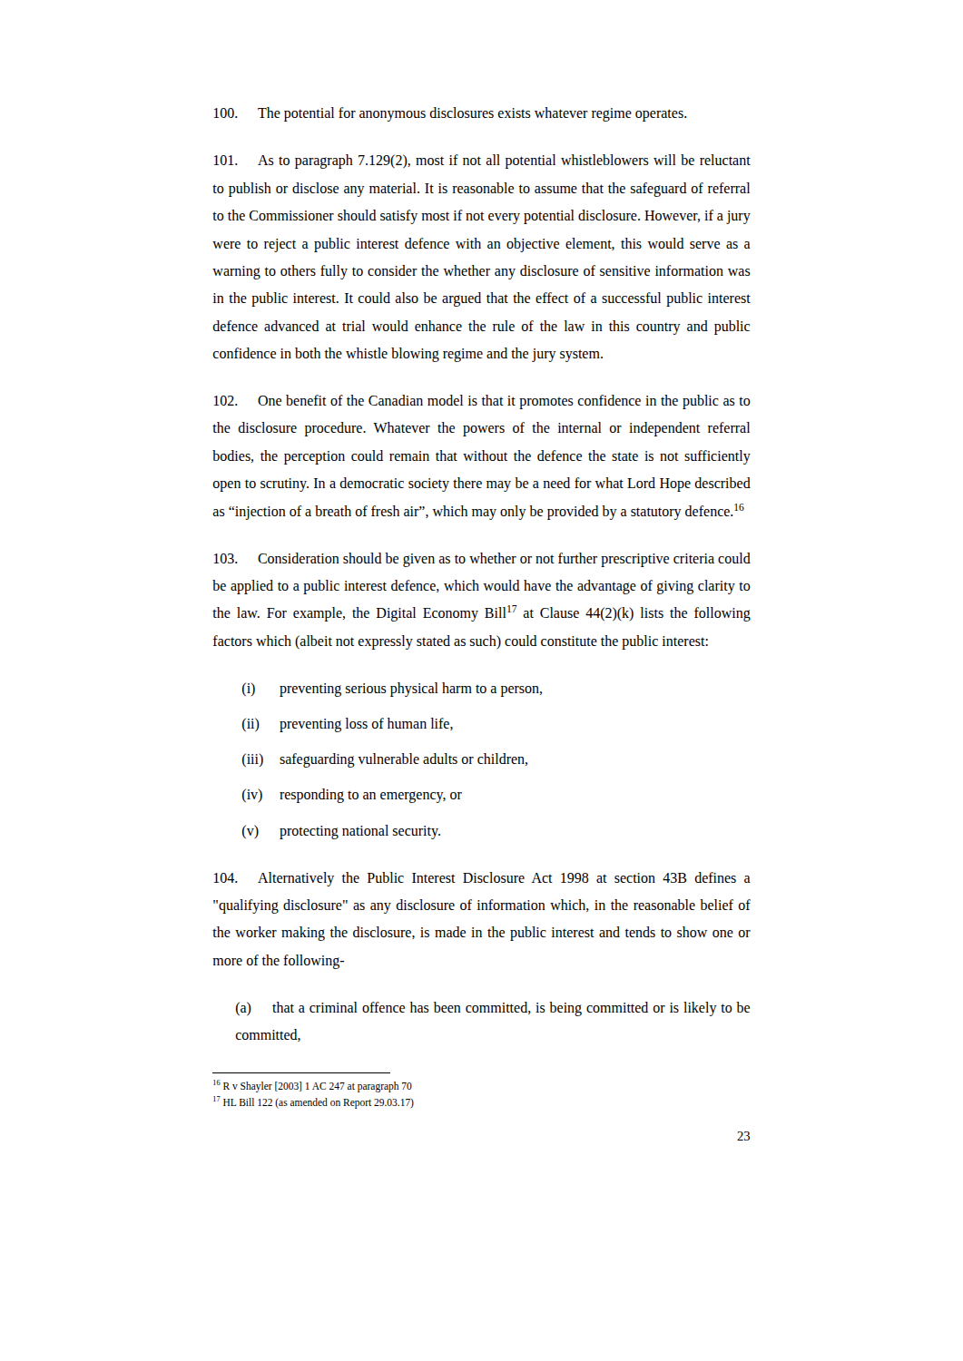100. The potential for anonymous disclosures exists whatever regime operates.
101. As to paragraph 7.129(2), most if not all potential whistleblowers will be reluctant to publish or disclose any material. It is reasonable to assume that the safeguard of referral to the Commissioner should satisfy most if not every potential disclosure. However, if a jury were to reject a public interest defence with an objective element, this would serve as a warning to others fully to consider the whether any disclosure of sensitive information was in the public interest. It could also be argued that the effect of a successful public interest defence advanced at trial would enhance the rule of the law in this country and public confidence in both the whistle blowing regime and the jury system.
102. One benefit of the Canadian model is that it promotes confidence in the public as to the disclosure procedure. Whatever the powers of the internal or independent referral bodies, the perception could remain that without the defence the state is not sufficiently open to scrutiny. In a democratic society there may be a need for what Lord Hope described as “injection of a breath of fresh air”, which may only be provided by a statutory defence.16
103. Consideration should be given as to whether or not further prescriptive criteria could be applied to a public interest defence, which would have the advantage of giving clarity to the law. For example, the Digital Economy Bill17 at Clause 44(2)(k) lists the following factors which (albeit not expressly stated as such) could constitute the public interest:
(i) preventing serious physical harm to a person,
(ii) preventing loss of human life,
(iii) safeguarding vulnerable adults or children,
(iv) responding to an emergency, or
(v) protecting national security.
104. Alternatively the Public Interest Disclosure Act 1998 at section 43B defines a "qualifying disclosure" as any disclosure of information which, in the reasonable belief of the worker making the disclosure, is made in the public interest and tends to show one or more of the following-
(a) that a criminal offence has been committed, is being committed or is likely to be committed,
16 R v Shayler [2003] 1 AC 247 at paragraph 70
17 HL Bill 122 (as amended on Report 29.03.17)
23